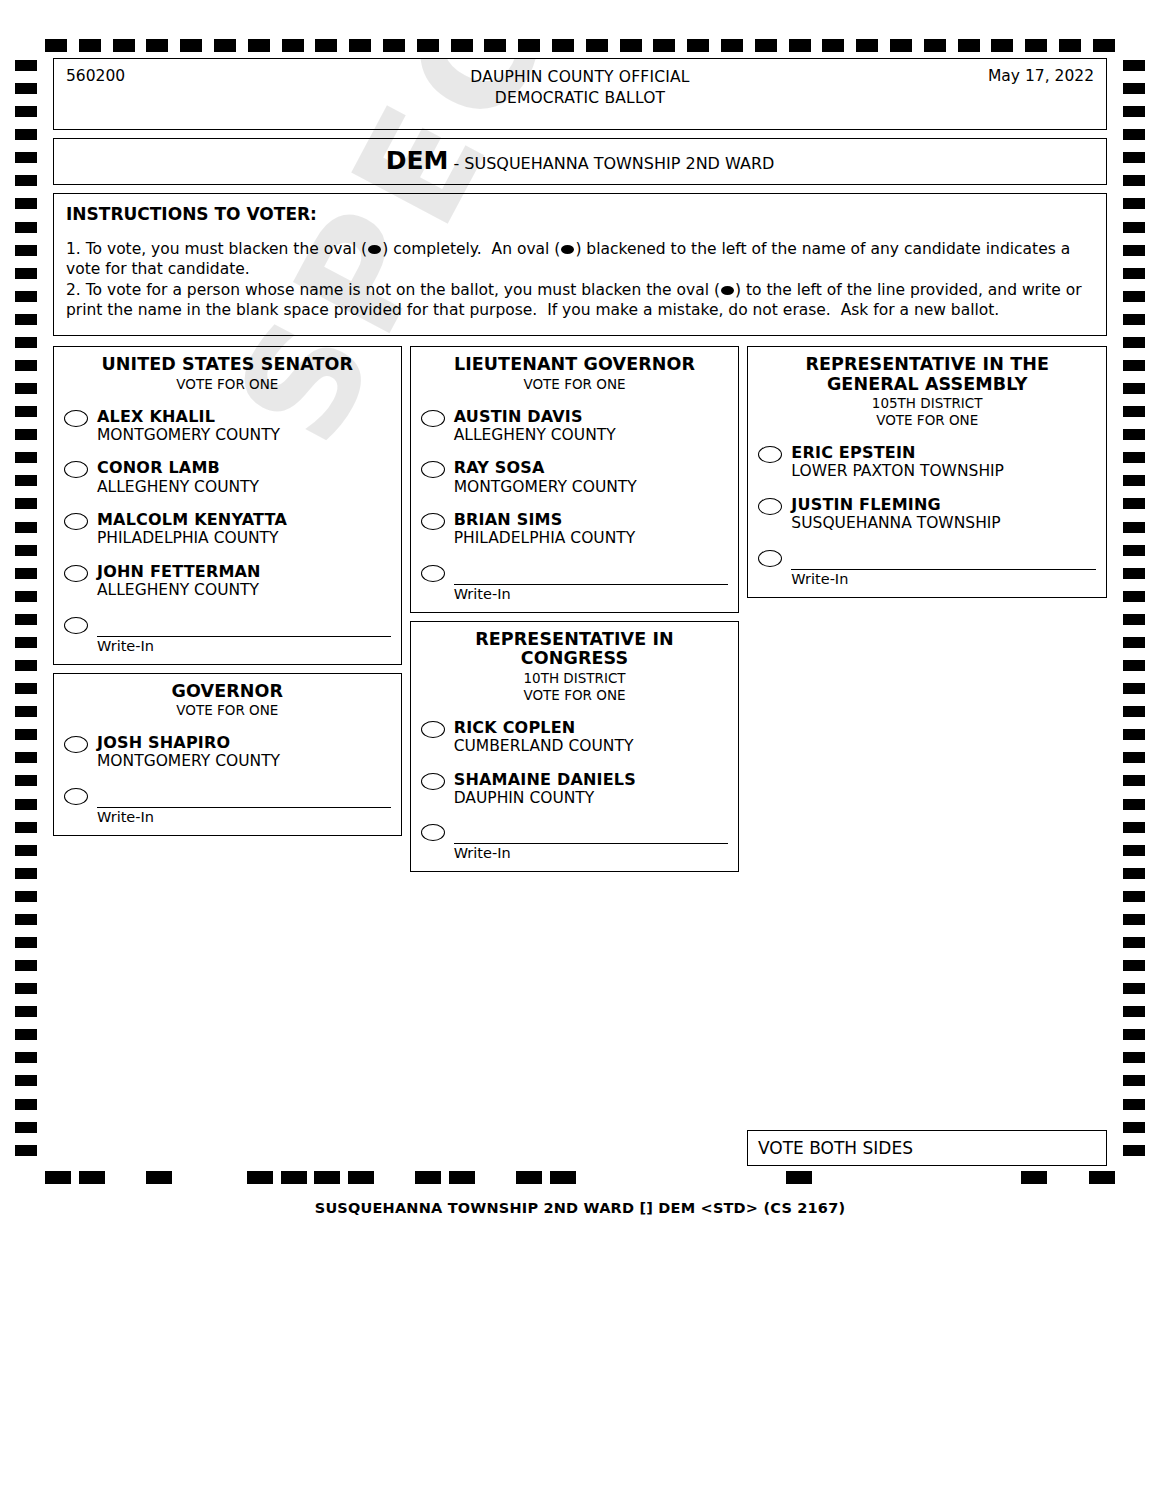560200
May 17, 2022
DAUPHIN COUNTY OFFICIAL
DEMOCRATIC BALLOT
DEM - SUSQUEHANNA TOWNSHIP 2ND WARD
INSTRUCTIONS TO VOTER:
1. To vote, you must blacken the oval ( ) completely. An oval ( ) blackened to the left of the name of any candidate indicates a vote for that candidate.
2. To vote for a person whose name is not on the ballot, you must blacken the oval ( ) to the left of the line provided, and write or print the name in the blank space provided for that purpose. If you make a mistake, do not erase. Ask for a new ballot.
UNITED STATES SENATOR
VOTE FOR ONE
ALEX KHALIL
MONTGOMERY COUNTY
CONOR LAMB
ALLEGHENY COUNTY
MALCOLM KENYATTA
PHILADELPHIA COUNTY
JOHN FETTERMAN
ALLEGHENY COUNTY
Write-In
GOVERNOR
VOTE FOR ONE
JOSH SHAPIRO
MONTGOMERY COUNTY
Write-In
LIEUTENANT GOVERNOR
VOTE FOR ONE
AUSTIN DAVIS
ALLEGHENY COUNTY
RAY SOSA
MONTGOMERY COUNTY
BRIAN SIMS
PHILADELPHIA COUNTY
Write-In
REPRESENTATIVE IN
CONGRESS
10TH DISTRICT
VOTE FOR ONE
RICK COPLEN
CUMBERLAND COUNTY
SHAMAINE DANIELS
DAUPHIN COUNTY
Write-In
REPRESENTATIVE IN THE
GENERAL ASSEMBLY
105TH DISTRICT
VOTE FOR ONE
ERIC EPSTEIN
LOWER PAXTON TOWNSHIP
JUSTIN FLEMING
SUSQUEHANNA TOWNSHIP
Write-In
VOTE BOTH SIDES
SPECIMEN
SUSQUEHANNA TOWNSHIP 2ND WARD [] DEM <STD> (CS 2167)